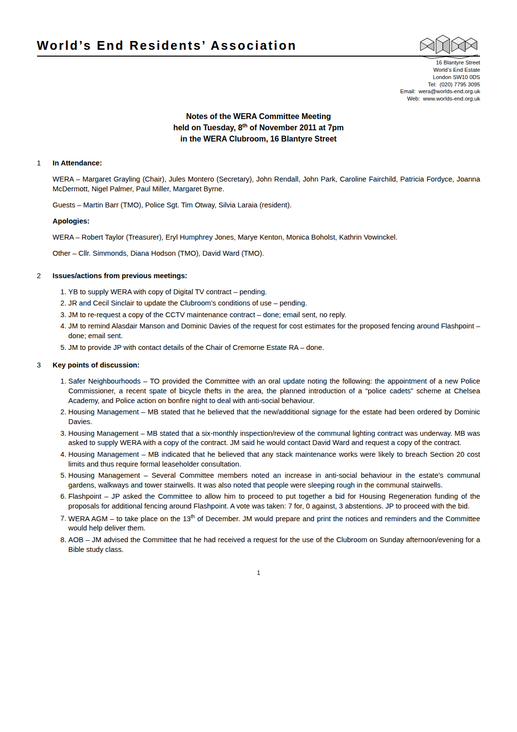World’s End Residents’ Association
16 Blantyre Street
World’s End Estate
London SW10 0DS
Tel: (020) 7795 3095
Email: wera@worlds-end.org.uk
Web: www.worlds-end.org.uk
Notes of the WERA Committee Meeting
held on Tuesday, 8th of November 2011 at 7pm
in the WERA Clubroom, 16 Blantyre Street
1
In Attendance:
WERA – Margaret Grayling (Chair), Jules Montero (Secretary), John Rendall, John Park, Caroline Fairchild, Patricia Fordyce, Joanna McDermott, Nigel Palmer, Paul Miller, Margaret Byrne.
Guests – Martin Barr (TMO), Police Sgt. Tim Otway, Silvia Laraia (resident).
Apologies:
WERA – Robert Taylor (Treasurer), Eryl Humphrey Jones, Marye Kenton, Monica Boholst, Kathrin Vowinckel.
Other – Cllr. Simmonds, Diana Hodson (TMO), David Ward (TMO).
2
Issues/actions from previous meetings:
YB to supply WERA with copy of Digital TV contract – pending.
JR and Cecil Sinclair to update the Clubroom’s conditions of use – pending.
JM to re-request a copy of the CCTV maintenance contract – done; email sent, no reply.
JM to remind Alasdair Manson and Dominic Davies of the request for cost estimates for the proposed fencing around Flashpoint – done; email sent.
JM to provide JP with contact details of the Chair of Cremorne Estate RA – done.
3
Key points of discussion:
Safer Neighbourhoods – TO provided the Committee with an oral update noting the following: the appointment of a new Police Commissioner, a recent spate of bicycle thefts in the area, the planned introduction of a “police cadets” scheme at Chelsea Academy, and Police action on bonfire night to deal with anti-social behaviour.
Housing Management – MB stated that he believed that the new/additional signage for the estate had been ordered by Dominic Davies.
Housing Management – MB stated that a six-monthly inspection/review of the communal lighting contract was underway. MB was asked to supply WERA with a copy of the contract. JM said he would contact David Ward and request a copy of the contract.
Housing Management – MB indicated that he believed that any stack maintenance works were likely to breach Section 20 cost limits and thus require formal leaseholder consultation.
Housing Management – Several Committee members noted an increase in anti-social behaviour in the estate’s communal gardens, walkways and tower stairwells. It was also noted that people were sleeping rough in the communal stairwells.
Flashpoint – JP asked the Committee to allow him to proceed to put together a bid for Housing Regeneration funding of the proposals for additional fencing around Flashpoint. A vote was taken: 7 for, 0 against, 3 abstentions. JP to proceed with the bid.
WERA AGM – to take place on the 13th of December. JM would prepare and print the notices and reminders and the Committee would help deliver them.
AOB – JM advised the Committee that he had received a request for the use of the Clubroom on Sunday afternoon/evening for a Bible study class.
1